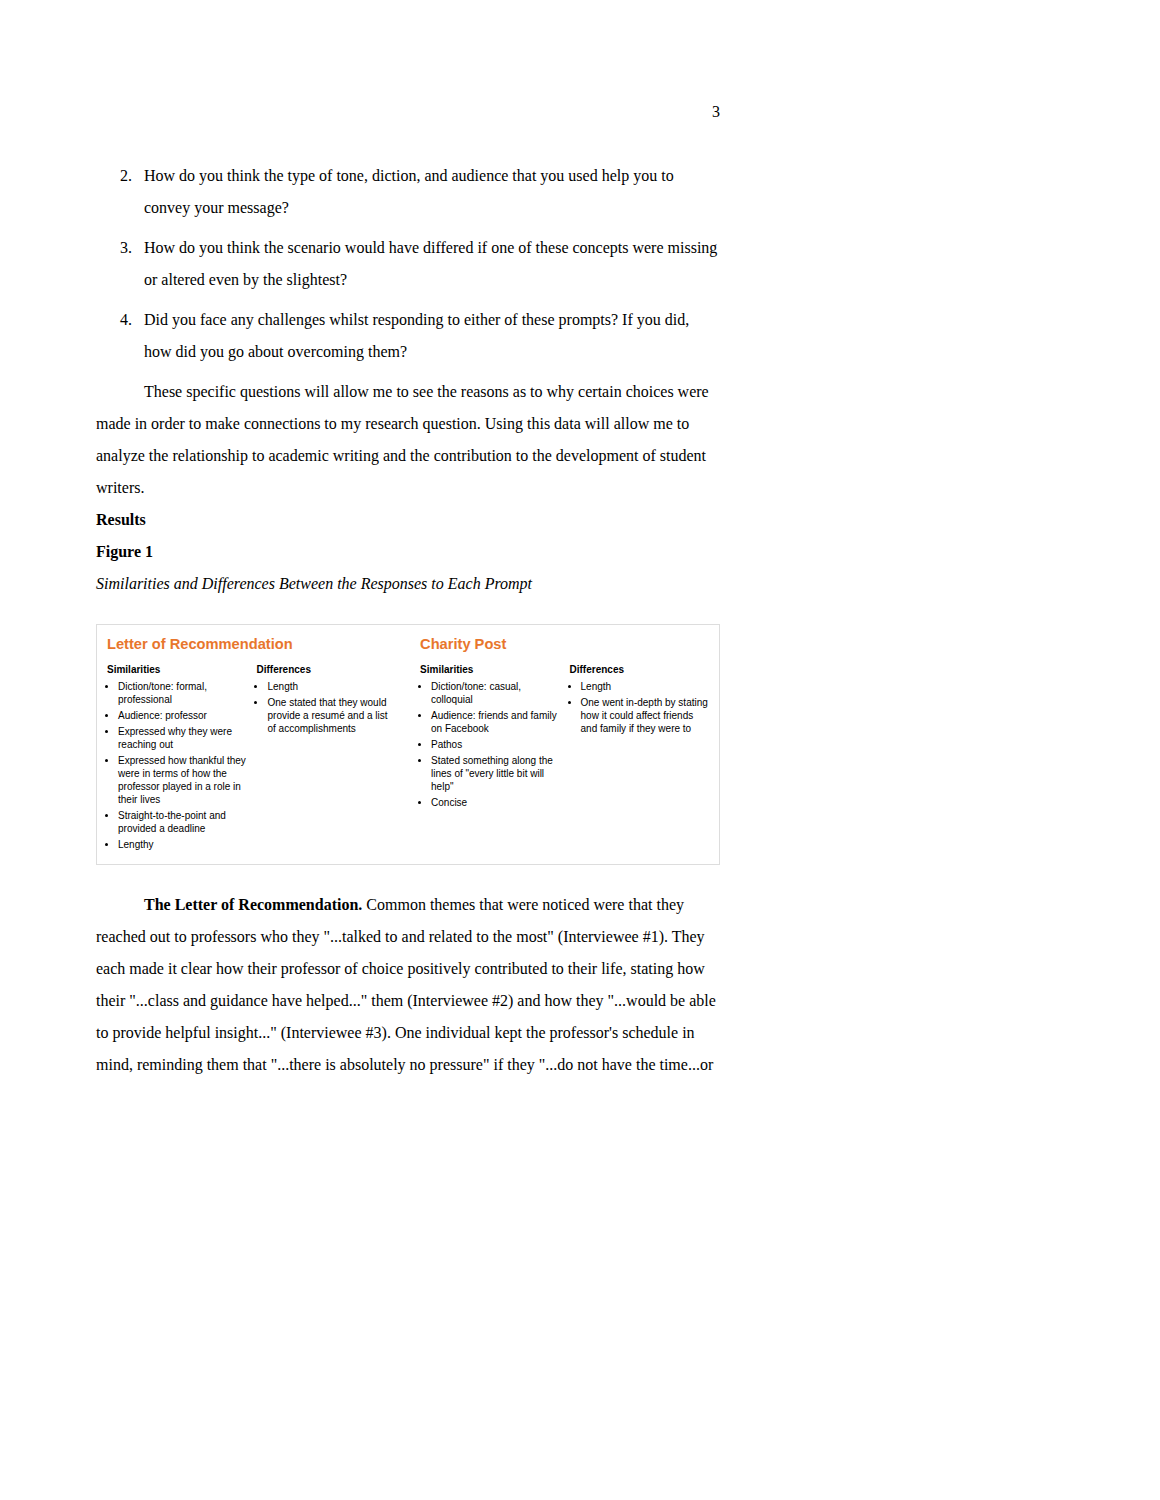3
How do you think the type of tone, diction, and audience that you used help you to convey your message?
How do you think the scenario would have differed if one of these concepts were missing or altered even by the slightest?
Did you face any challenges whilst responding to either of these prompts? If you did, how did you go about overcoming them?
These specific questions will allow me to see the reasons as to why certain choices were made in order to make connections to my research question. Using this data will allow me to analyze the relationship to academic writing and the contribution to the development of student writers.
Results
Figure 1
Similarities and Differences Between the Responses to Each Prompt
Letter of Recommendation
Similarities
Diction/tone: formal, professional
Audience: professor
Expressed why they were reaching out
Expressed how thankful they were in terms of how the professor played in a role in their lives
Straight-to-the-point and provided a deadline
Lengthy
Differences
Length
One stated that they would provide a resumé and a list of accomplishments
Charity Post
Similarities
Diction/tone: casual, colloquial
Audience: friends and family on Facebook
Pathos
Stated something along the lines of "every little bit will help"
Concise
Differences
Length
One went in-depth by stating how it could affect friends and family if they were to
The Letter of Recommendation. Common themes that were noticed were that they reached out to professors who they "...talked to and related to the most" (Interviewee #1). They each made it clear how their professor of choice positively contributed to their life, stating how their "...class and guidance have helped..." them (Interviewee #2) and how they "...would be able to provide helpful insight..." (Interviewee #3). One individual kept the professor's schedule in mind, reminding them that "...there is absolutely no pressure" if they "...do not have the time...or